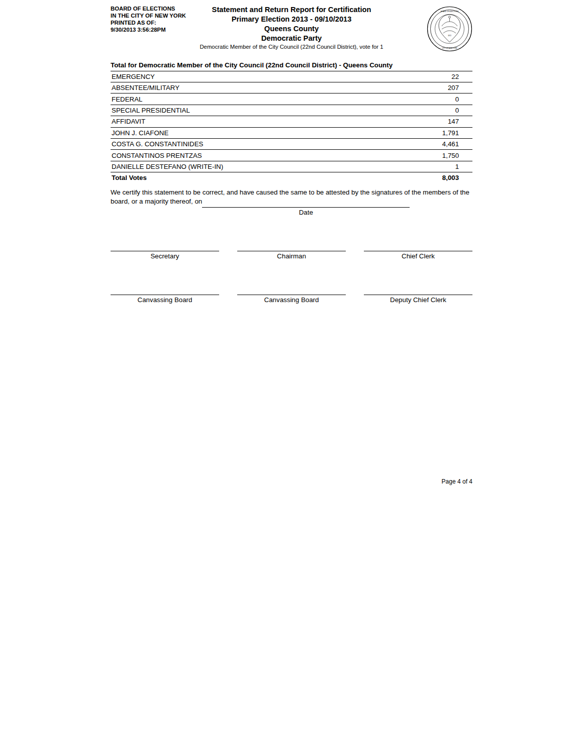BOARD OF ELECTIONS
IN THE CITY OF NEW YORK
PRINTED AS OF:
9/30/2013 3:56:28PM
Statement and Return Report for Certification
Primary Election 2013 - 09/10/2013
Queens County
Democratic Party
Democratic Member of the City Council (22nd Council District), vote for 1
BOARD OF ELECTIONS CITY OF NEW YORK 1872
Total for Democratic Member of the City Council (22nd Council District) - Queens County
| EMERGENCY | 22 |
| ABSENTEE/MILITARY | 207 |
| FEDERAL | 0 |
| SPECIAL PRESIDENTIAL | 0 |
| AFFIDAVIT | 147 |
| JOHN J. CIAFONE | 1,791 |
| COSTA G. CONSTANTINIDES | 4,461 |
| CONSTANTINOS PRENTZAS | 1,750 |
| DANIELLE DESTEFANO (WRITE-IN) | 1 |
| Total Votes | 8,003 |
We certify this statement to be correct, and have caused the same to be attested by the signatures of the members of the board, or a majority thereof, on
Date
Secretary
Chairman
Chief Clerk
Canvassing Board
Canvassing Board
Deputy Chief Clerk
Page 4 of 4